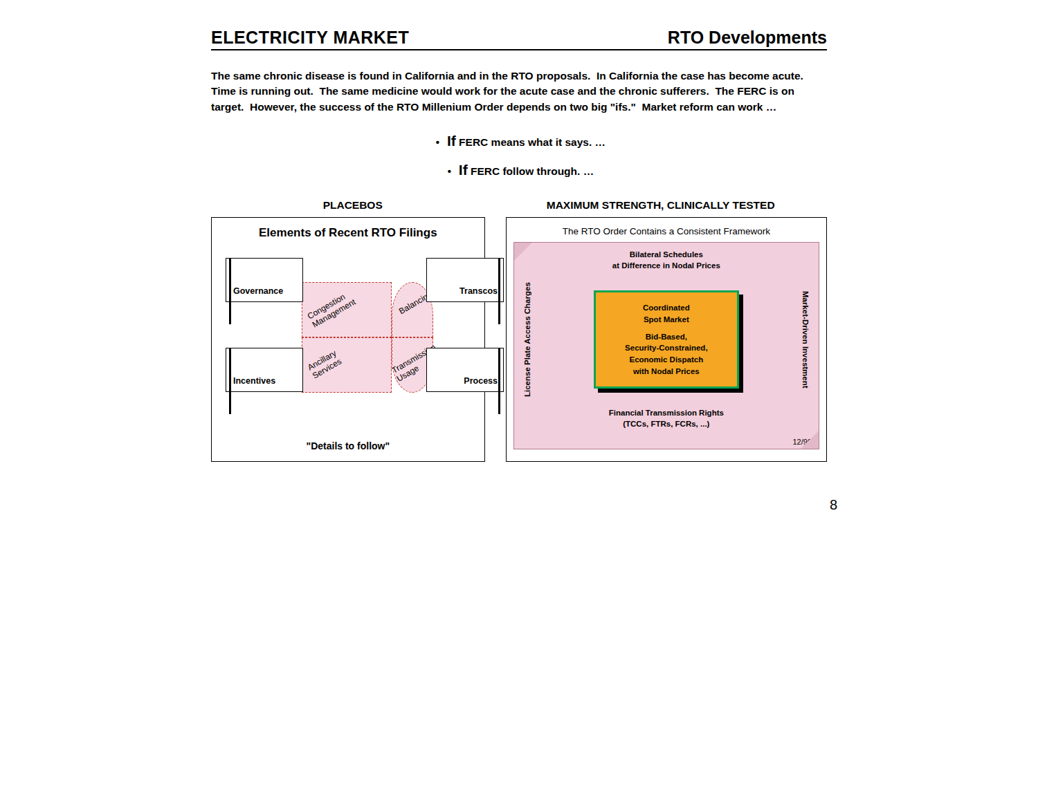ELECTRICITY MARKET
RTO Developments
The same chronic disease is found in California and in the RTO proposals. In California the case has become acute. Time is running out. The same medicine would work for the acute case and the chronic sufferers. The FERC is on target. However, the success of the RTO Millenium Order depends on two big "ifs." Market reform can work …
If FERC means what it says. …
If FERC follow through. …
PLACEBOS
MAXIMUM STRENGTH, CLINICALLY TESTED
Elements of Recent RTO Filings
Congestion
Management
Ancillary
Services
Balancing
Transmission
Usage
Governance
Incentives
Transcos
Process
"Details to follow"
The RTO Order Contains a Consistent Framework
Bilateral Schedules
at Difference in Nodal Prices
License Plate Access Charges
Coordinated
Spot Market
Bid-Based,
Security-Constrained,
Economic Dispatch
with Nodal Prices
Market-Driven Investment
Financial Transmission Rights
(TCCs, FTRs, FCRs, ...)
12/99
8